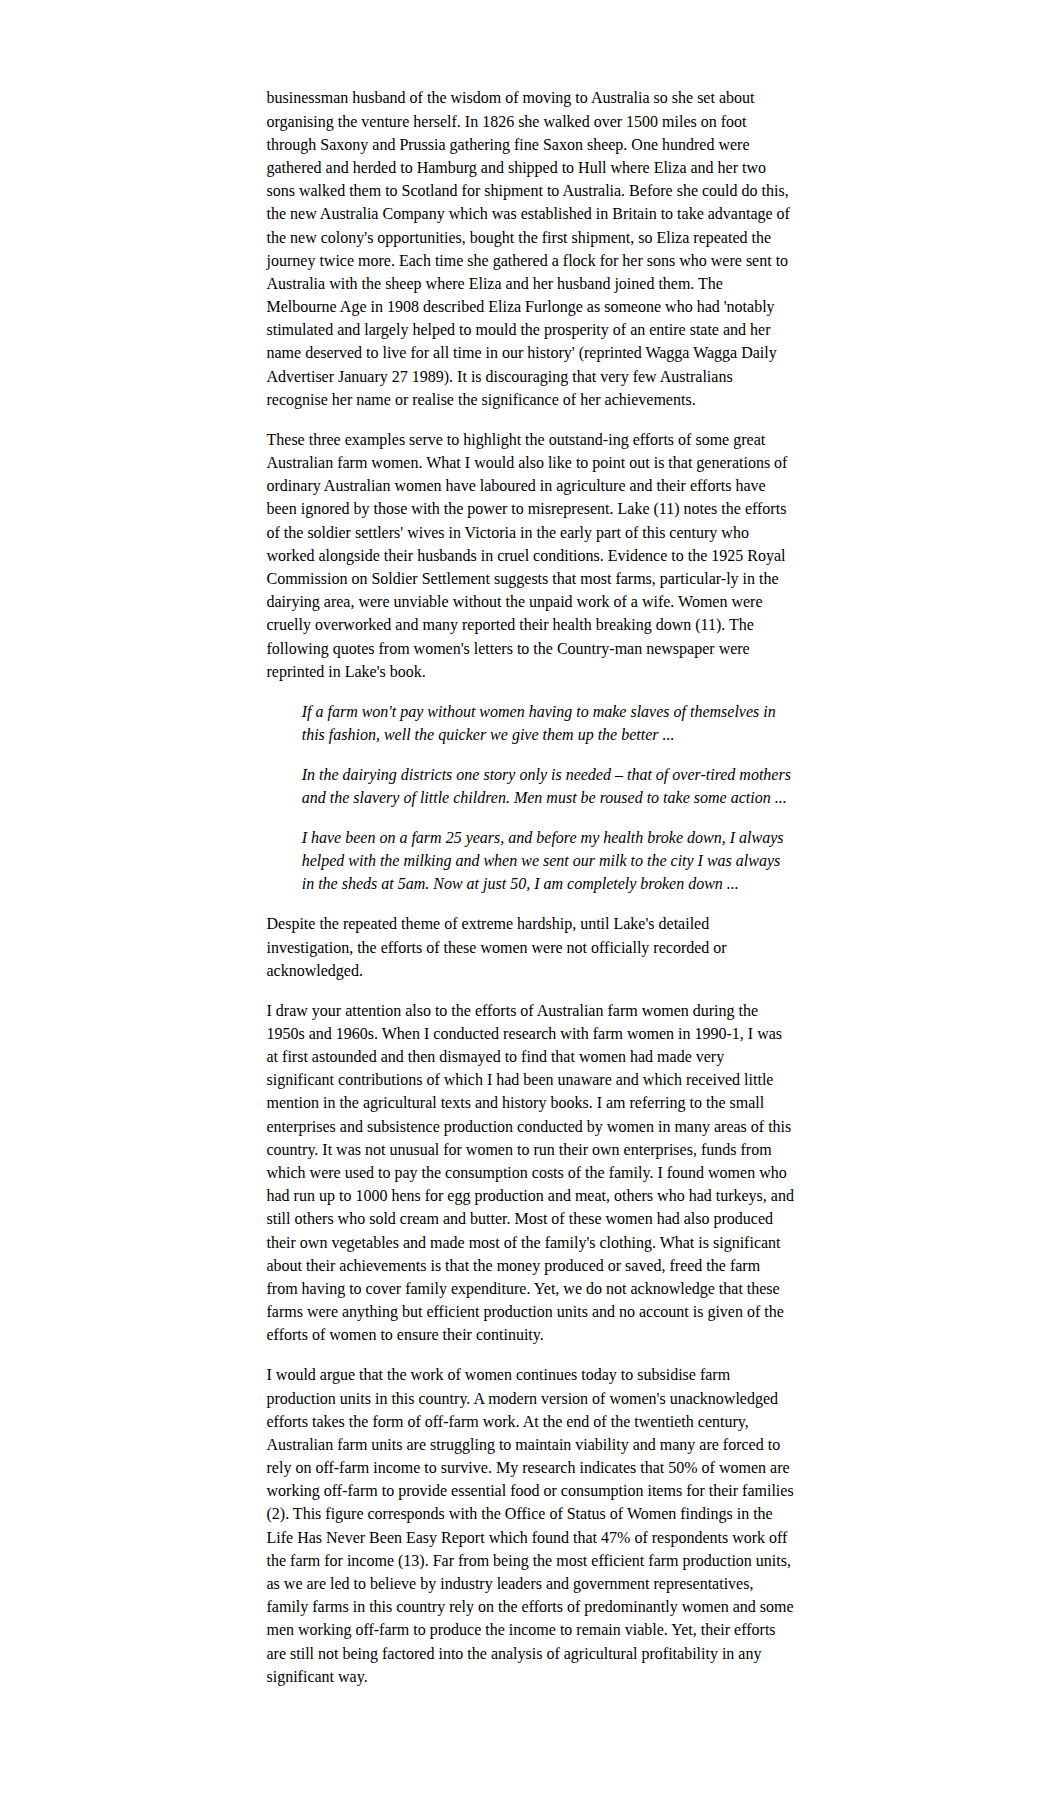businessman husband of the wisdom of moving to Australia so she set about organising the venture herself. In 1826 she walked over 1500 miles on foot through Saxony and Prussia gathering fine Saxon sheep. One hundred were gathered and herded to Hamburg and shipped to Hull where Eliza and her two sons walked them to Scotland for shipment to Australia. Before she could do this, the new Australia Company which was established in Britain to take advantage of the new colony's opportunities, bought the first shipment, so Eliza repeated the journey twice more. Each time she gathered a flock for her sons who were sent to Australia with the sheep where Eliza and her husband joined them. The Melbourne Age in 1908 described Eliza Furlonge as someone who had 'notably stimulated and largely helped to mould the prosperity of an entire state and her name deserved to live for all time in our history' (reprinted Wagga Wagga Daily Advertiser January 27 1989). It is discouraging that very few Australians recognise her name or realise the significance of her achievements.
These three examples serve to highlight the outstand-ing efforts of some great Australian farm women. What I would also like to point out is that generations of ordinary Australian women have laboured in agriculture and their efforts have been ignored by those with the power to misrepresent. Lake (11) notes the efforts of the soldier settlers' wives in Victoria in the early part of this century who worked alongside their husbands in cruel conditions. Evidence to the 1925 Royal Commission on Soldier Settlement suggests that most farms, particular-ly in the dairying area, were unviable without the unpaid work of a wife. Women were cruelly overworked and many reported their health breaking down (11). The following quotes from women's letters to the Country-man newspaper were reprinted in Lake's book.
If a farm won't pay without women having to make slaves of themselves in this fashion, well the quicker we give them up the better ...
In the dairying districts one story only is needed – that of over-tired mothers and the slavery of little children. Men must be roused to take some action ...
I have been on a farm 25 years, and before my health broke down, I always helped with the milking and when we sent our milk to the city I was always in the sheds at 5am. Now at just 50, I am completely broken down ...
Despite the repeated theme of extreme hardship, until Lake's detailed investigation, the efforts of these women were not officially recorded or acknowledged.
I draw your attention also to the efforts of Australian farm women during the 1950s and 1960s. When I conducted research with farm women in 1990-1, I was at first astounded and then dismayed to find that women had made very significant contributions of which I had been unaware and which received little mention in the agricultural texts and history books. I am referring to the small enterprises and subsistence production conducted by women in many areas of this country. It was not unusual for women to run their own enterprises, funds from which were used to pay the consumption costs of the family. I found women who had run up to 1000 hens for egg production and meat, others who had turkeys, and still others who sold cream and butter. Most of these women had also produced their own vegetables and made most of the family's clothing. What is significant about their achievements is that the money produced or saved, freed the farm from having to cover family expenditure. Yet, we do not acknowledge that these farms were anything but efficient production units and no account is given of the efforts of women to ensure their continuity.
I would argue that the work of women continues today to subsidise farm production units in this country. A modern version of women's unacknowledged efforts takes the form of off-farm work. At the end of the twentieth century, Australian farm units are struggling to maintain viability and many are forced to rely on off-farm income to survive. My research indicates that 50% of women are working off-farm to provide essential food or consumption items for their families (2). This figure corresponds with the Office of Status of Women findings in the Life Has Never Been Easy Report which found that 47% of respondents work off the farm for income (13). Far from being the most efficient farm production units, as we are led to believe by industry leaders and government representatives, family farms in this country rely on the efforts of predominantly women and some men working off-farm to produce the income to remain viable. Yet, their efforts are still not being factored into the analysis of agricultural profitability in any significant way.